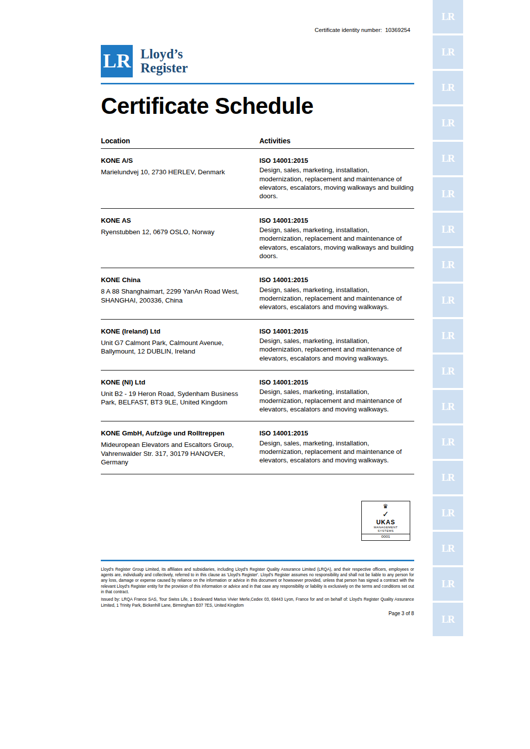LR
LR
LR
LR
LR
LR
LR
LR
LR
LR
LR
LR
LR
LR
LR
LR
LR
LR
Certificate identity number: 10369254
LR
Lloyd’sRegister
Certificate Schedule
| Location | Activities |
| --- | --- |
| KONE A/S Marielundvej 10, 2730 HERLEV, Denmark | ISO 14001:2015 Design, sales, marketing, installation, modernization, replacement and maintenance of elevators, escalators, moving walkways and building doors. |
| KONE AS Ryenstubben 12, 0679 OSLO, Norway | ISO 14001:2015 Design, sales, marketing, installation, modernization, replacement and maintenance of elevators, escalators, moving walkways and building doors. |
| KONE China 8 A 88 Shanghaimart, 2299 YanAn Road West, SHANGHAI, 200336, China | ISO 14001:2015 Design, sales, marketing, installation, modernization, replacement and maintenance of elevators, escalators and moving walkways. |
| KONE (Ireland) Ltd Unit G7 Calmont Park, Calmount Avenue, Ballymount, 12 DUBLIN, Ireland | ISO 14001:2015 Design, sales, marketing, installation, modernization, replacement and maintenance of elevators, escalators and moving walkways. |
| KONE (NI) Ltd Unit B2 - 19 Heron Road, Sydenham Business Park, BELFAST, BT3 9LE, United Kingdom | ISO 14001:2015 Design, sales, marketing, installation, modernization, replacement and maintenance of elevators, escalators and moving walkways. |
| KONE GmbH, Aufzüge und Rolltreppen Mideuropean Elevators and Escaltors Group, Vahrenwalder Str. 317, 30179 HANOVER, Germany | ISO 14001:2015 Design, sales, marketing, installation, modernization, replacement and maintenance of elevators, escalators and moving walkways. |
♛
✓
UKAS
MANAGEMENT
SYSTEMS
0001
Lloyd's Register Group Limited, its affiliates and subsidiaries, including Lloyd's Register Quality Assurance Limited (LRQA), and their respective officers, employees or agents are, individually and collectively, referred to in this clause as 'Lloyd's Register'. Lloyd's Register assumes no responsibility and shall not be liable to any person for any loss, damage or expense caused by reliance on the information or advice in this document or howsoever provided, unless that person has signed a contract with the relevant Lloyd's Register entity for the provision of this information or advice and in that case any responsibility or liability is exclusively on the terms and conditions set out in that contract.
Issued by: LRQA France SAS, Tour Swiss Life, 1 Boulevard Marius Vivier Merle,Cedex 03, 69443 Lyon, France for and on behalf of: Lloyd's Register Quality Assurance Limited, 1 Trinity Park, Bickenhill Lane, Birmingham B37 7ES, United Kingdom
Page 3 of 8